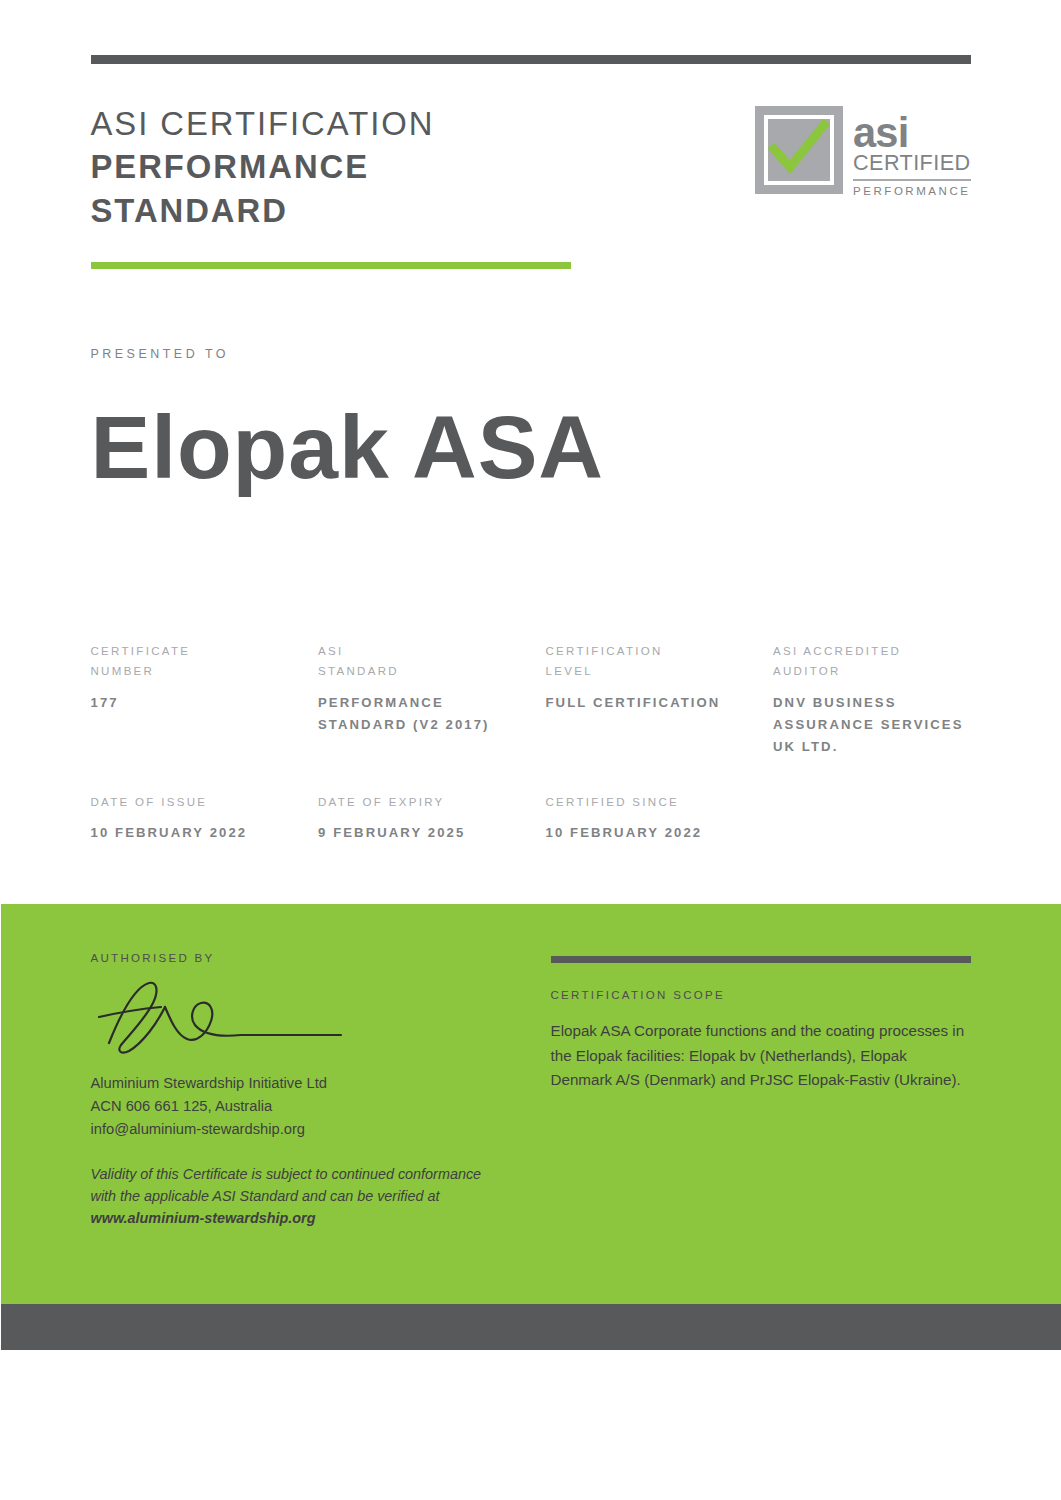ASI Certification Performance Standard
asi CERTIFIED PERFORMANCE
Presented to
Elopak ASA
Certificate
Number
177
ASI
Standard
Performance Standard (V2 2017)
Certification
Level
Full Certification
ASI Accredited
Auditor
DNV Business Assurance Services UK Ltd.
Date of Issue
10 February 2022
Date of Expiry
9 February 2025
Certified Since
10 February 2022
Authorised by
Aluminium Stewardship Initiative Ltd
ACN 606 661 125, Australia
info@aluminium-stewardship.org
Validity of this Certificate is subject to continued conformance with the applicable ASI Standard and can be verified at
www.aluminium-stewardship.org
Certification Scope
Elopak ASA Corporate functions and the coating processes in the Elopak facilities: Elopak bv (Netherlands), Elopak Denmark A/S (Denmark) and PrJSC Elopak-Fastiv (Ukraine).